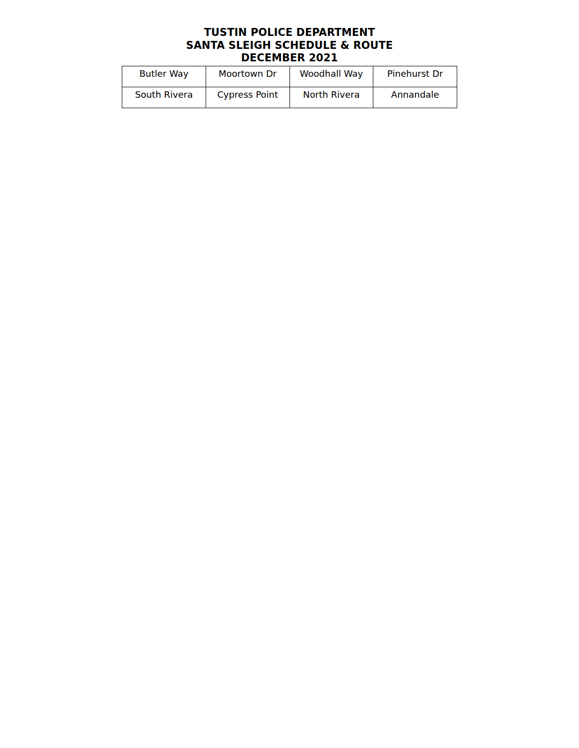TUSTIN POLICE DEPARTMENT SANTA SLEIGH SCHEDULE & ROUTE DECEMBER 2021
| Butler Way | Moortown Dr | Woodhall Way | Pinehurst Dr |
| South Rivera | Cypress Point | North Rivera | Annandale |